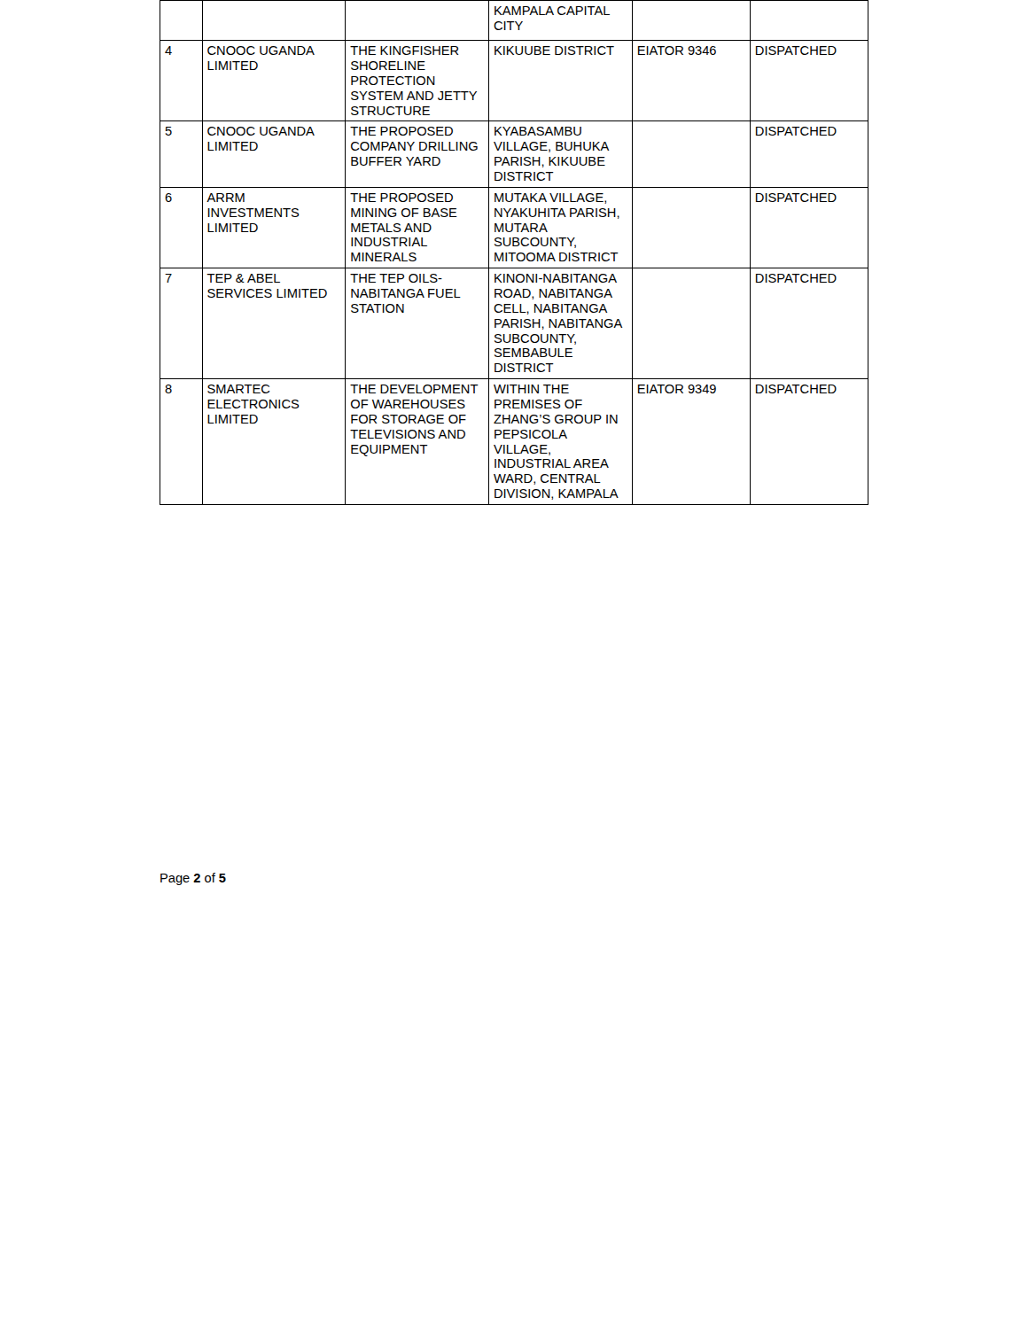| | | | KAMPALA CAPITAL CITY | | |
| 4 | CNOOC UGANDA LIMITED | THE KINGFISHER SHORELINE PROTECTION SYSTEM AND JETTY STRUCTURE | KIKUUBE DISTRICT | EIATOR 9346 | DISPATCHED |
| 5 | CNOOC UGANDA LIMITED | THE PROPOSED COMPANY DRILLING BUFFER YARD | KYABASAMBU VILLAGE, BUHUKA PARISH, KIKUUBE DISTRICT | | DISPATCHED |
| 6 | ARRM INVESTMENTS LIMITED | THE PROPOSED MINING OF BASE METALS AND INDUSTRIAL MINERALS | MUTAKA VILLAGE, NYAKUHITA PARISH, MUTARA SUBCOUNTY, MITOOMA DISTRICT | | DISPATCHED |
| 7 | TEP & ABEL SERVICES LIMITED | THE TEP OILS-NABITANGA FUEL STATION | KINONI-NABITANGA ROAD, NABITANGA CELL, NABITANGA PARISH, NABITANGA SUBCOUNTY, SEMBABULE DISTRICT | | DISPATCHED |
| 8 | SMARTEC ELECTRONICS LIMITED | THE DEVELOPMENT OF WAREHOUSES FOR STORAGE OF TELEVISIONS AND EQUIPMENT | WITHIN THE PREMISES OF ZHANG’S GROUP IN PEPSICOLA VILLAGE, INDUSTRIAL AREA WARD, CENTRAL DIVISION, KAMPALA | EIATOR 9349 | DISPATCHED |
Page 2 of 5